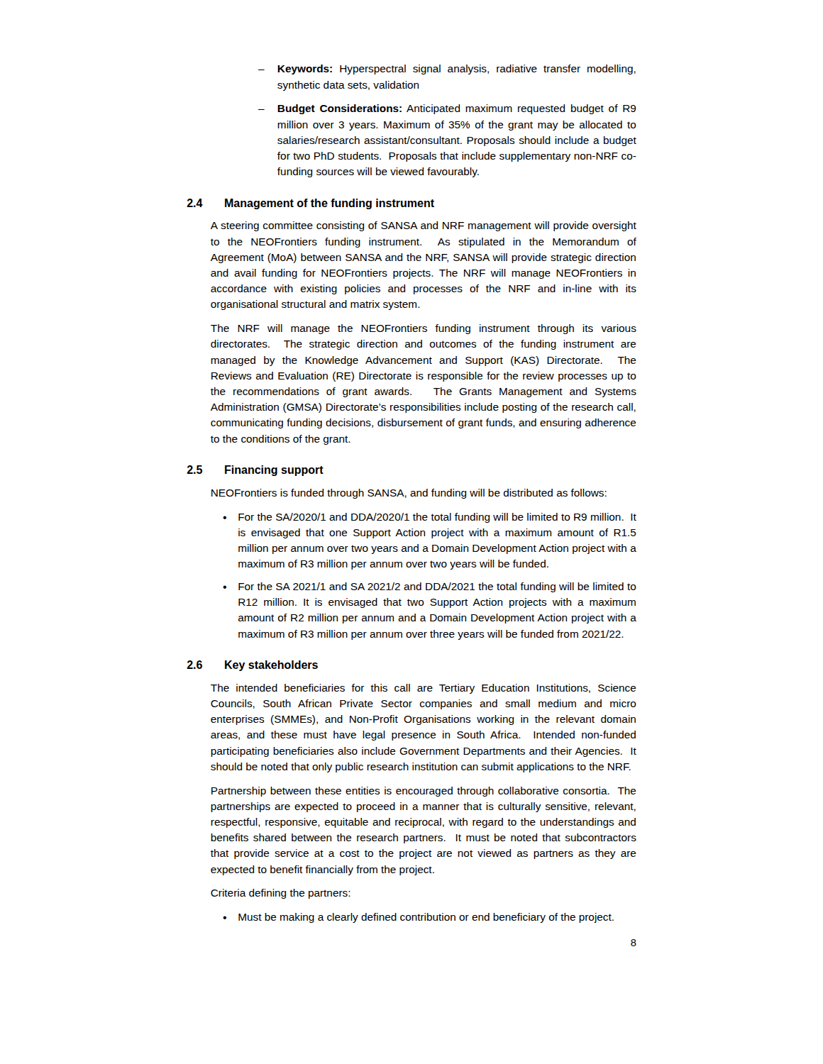–
Keywords: Hyperspectral signal analysis, radiative transfer modelling, synthetic data sets, validation
–
Budget Considerations: Anticipated maximum requested budget of R9 million over 3 years. Maximum of 35% of the grant may be allocated to salaries/research assistant/consultant. Proposals should include a budget for two PhD students. Proposals that include supplementary non-NRF co-funding sources will be viewed favourably.
2.4 Management of the funding instrument
A steering committee consisting of SANSA and NRF management will provide oversight to the NEOFrontiers funding instrument. As stipulated in the Memorandum of Agreement (MoA) between SANSA and the NRF, SANSA will provide strategic direction and avail funding for NEOFrontiers projects. The NRF will manage NEOFrontiers in accordance with existing policies and processes of the NRF and in-line with its organisational structural and matrix system.
The NRF will manage the NEOFrontiers funding instrument through its various directorates. The strategic direction and outcomes of the funding instrument are managed by the Knowledge Advancement and Support (KAS) Directorate. The Reviews and Evaluation (RE) Directorate is responsible for the review processes up to the recommendations of grant awards. The Grants Management and Systems Administration (GMSA) Directorate’s responsibilities include posting of the research call, communicating funding decisions, disbursement of grant funds, and ensuring adherence to the conditions of the grant.
2.5 Financing support
NEOFrontiers is funded through SANSA, and funding will be distributed as follows:
For the SA/2020/1 and DDA/2020/1 the total funding will be limited to R9 million. It is envisaged that one Support Action project with a maximum amount of R1.5 million per annum over two years and a Domain Development Action project with a maximum of R3 million per annum over two years will be funded.
For the SA 2021/1 and SA 2021/2 and DDA/2021 the total funding will be limited to R12 million. It is envisaged that two Support Action projects with a maximum amount of R2 million per annum and a Domain Development Action project with a maximum of R3 million per annum over three years will be funded from 2021/22.
2.6 Key stakeholders
The intended beneficiaries for this call are Tertiary Education Institutions, Science Councils, South African Private Sector companies and small medium and micro enterprises (SMMEs), and Non-Profit Organisations working in the relevant domain areas, and these must have legal presence in South Africa. Intended non-funded participating beneficiaries also include Government Departments and their Agencies. It should be noted that only public research institution can submit applications to the NRF.
Partnership between these entities is encouraged through collaborative consortia. The partnerships are expected to proceed in a manner that is culturally sensitive, relevant, respectful, responsive, equitable and reciprocal, with regard to the understandings and benefits shared between the research partners. It must be noted that subcontractors that provide service at a cost to the project are not viewed as partners as they are expected to benefit financially from the project.
Criteria defining the partners:
Must be making a clearly defined contribution or end beneficiary of the project.
8